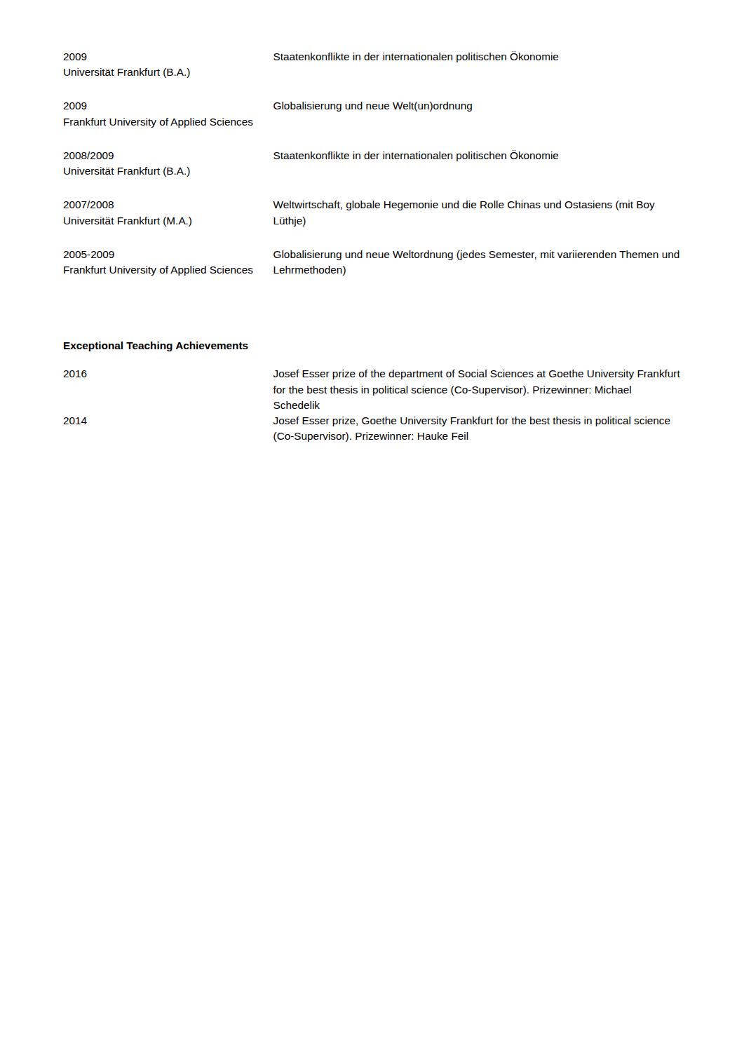| 2009 Universität Frankfurt (B.A.) | Staatenkonflikte in der internationalen politischen Ökonomie |
| 2009 Frankfurt University of Applied Sciences | Globalisierung und neue Welt(un)ordnung |
| 2008/2009 Universität Frankfurt (B.A.) | Staatenkonflikte in der internationalen politischen Ökonomie |
| 2007/2008 Universität Frankfurt (M.A.) | Weltwirtschaft, globale Hegemonie und die Rolle Chinas und Ostasiens (mit Boy Lüthje) |
| 2005-2009 Frankfurt University of Applied Sciences | Globalisierung und neue Weltordnung (jedes Semester, mit variierenden Themen und Lehrmethoden) |
Exceptional Teaching Achievements
| 2016 | Josef Esser prize of the department of Social Sciences at Goethe University Frankfurt for the best thesis in political science (Co-Supervisor). Prizewinner: Michael Schedelik |
| 2014 | Josef Esser prize, Goethe University Frankfurt for the best thesis in political science (Co-Supervisor). Prizewinner: Hauke Feil |